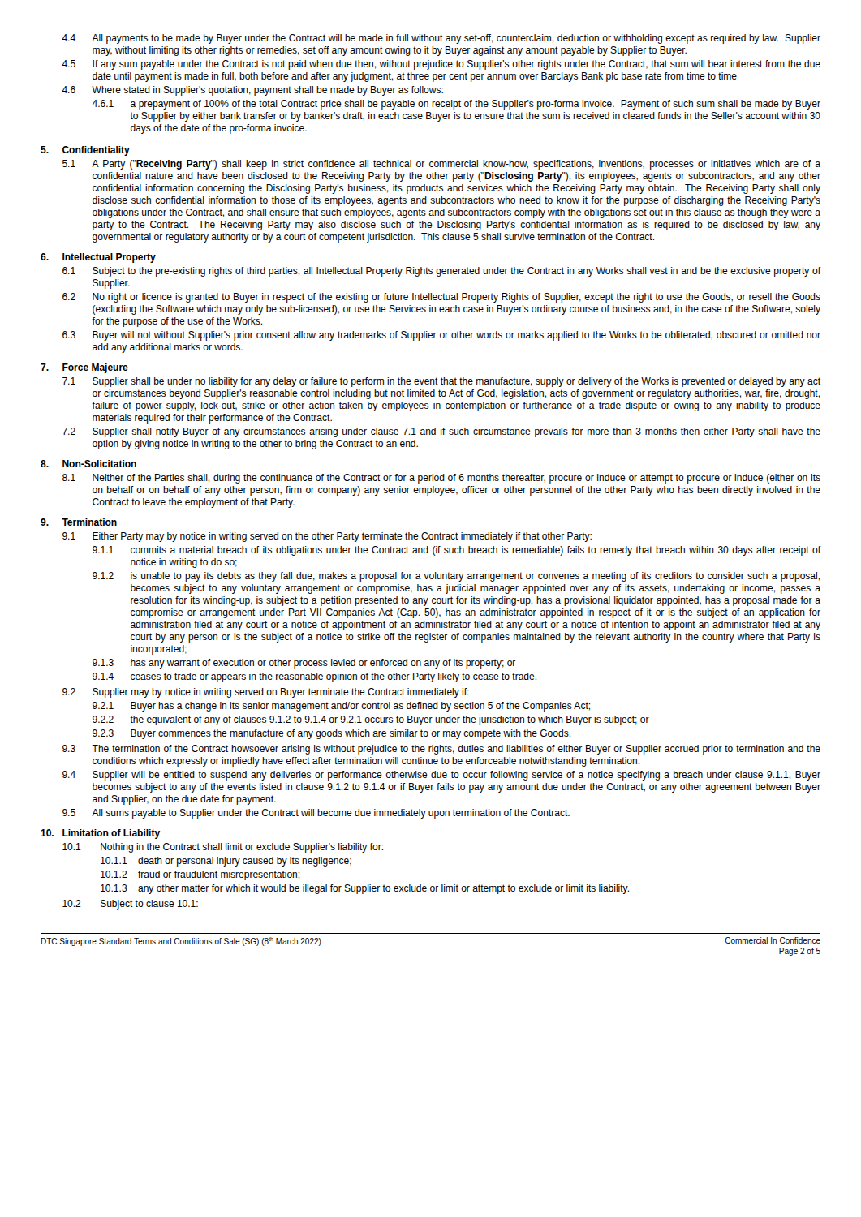4.4 All payments to be made by Buyer under the Contract will be made in full without any set-off, counterclaim, deduction or withholding except as required by law. Supplier may, without limiting its other rights or remedies, set off any amount owing to it by Buyer against any amount payable by Supplier to Buyer.
4.5 If any sum payable under the Contract is not paid when due then, without prejudice to Supplier's other rights under the Contract, that sum will bear interest from the due date until payment is made in full, both before and after any judgment, at three per cent per annum over Barclays Bank plc base rate from time to time
4.6 Where stated in Supplier's quotation, payment shall be made by Buyer as follows:
4.6.1 a prepayment of 100% of the total Contract price shall be payable on receipt of the Supplier's pro-forma invoice. Payment of such sum shall be made by Buyer to Supplier by either bank transfer or by banker's draft, in each case Buyer is to ensure that the sum is received in cleared funds in the Seller's account within 30 days of the date of the pro-forma invoice.
5. Confidentiality
5.1 A Party ("Receiving Party") shall keep in strict confidence all technical or commercial know-how, specifications, inventions, processes or initiatives which are of a confidential nature and have been disclosed to the Receiving Party by the other party ("Disclosing Party"), its employees, agents or subcontractors, and any other confidential information concerning the Disclosing Party's business, its products and services which the Receiving Party may obtain. The Receiving Party shall only disclose such confidential information to those of its employees, agents and subcontractors who need to know it for the purpose of discharging the Receiving Party's obligations under the Contract, and shall ensure that such employees, agents and subcontractors comply with the obligations set out in this clause as though they were a party to the Contract. The Receiving Party may also disclose such of the Disclosing Party's confidential information as is required to be disclosed by law, any governmental or regulatory authority or by a court of competent jurisdiction. This clause 5 shall survive termination of the Contract.
6. Intellectual Property
6.1 Subject to the pre-existing rights of third parties, all Intellectual Property Rights generated under the Contract in any Works shall vest in and be the exclusive property of Supplier.
6.2 No right or licence is granted to Buyer in respect of the existing or future Intellectual Property Rights of Supplier, except the right to use the Goods, or resell the Goods (excluding the Software which may only be sub-licensed), or use the Services in each case in Buyer's ordinary course of business and, in the case of the Software, solely for the purpose of the use of the Works.
6.3 Buyer will not without Supplier's prior consent allow any trademarks of Supplier or other words or marks applied to the Works to be obliterated, obscured or omitted nor add any additional marks or words.
7. Force Majeure
7.1 Supplier shall be under no liability for any delay or failure to perform in the event that the manufacture, supply or delivery of the Works is prevented or delayed by any act or circumstances beyond Supplier's reasonable control including but not limited to Act of God, legislation, acts of government or regulatory authorities, war, fire, drought, failure of power supply, lock-out, strike or other action taken by employees in contemplation or furtherance of a trade dispute or owing to any inability to produce materials required for their performance of the Contract.
7.2 Supplier shall notify Buyer of any circumstances arising under clause 7.1 and if such circumstance prevails for more than 3 months then either Party shall have the option by giving notice in writing to the other to bring the Contract to an end.
8. Non-Solicitation
8.1 Neither of the Parties shall, during the continuance of the Contract or for a period of 6 months thereafter, procure or induce or attempt to procure or induce (either on its on behalf or on behalf of any other person, firm or company) any senior employee, officer or other personnel of the other Party who has been directly involved in the Contract to leave the employment of that Party.
9. Termination
9.1 Either Party may by notice in writing served on the other Party terminate the Contract immediately if that other Party:
9.1.1 commits a material breach of its obligations under the Contract and (if such breach is remediable) fails to remedy that breach within 30 days after receipt of notice in writing to do so;
9.1.2 is unable to pay its debts as they fall due, makes a proposal for a voluntary arrangement or convenes a meeting of its creditors to consider such a proposal, becomes subject to any voluntary arrangement or compromise, has a judicial manager appointed over any of its assets, undertaking or income, passes a resolution for its winding-up, is subject to a petition presented to any court for its winding-up, has a provisional liquidator appointed, has a proposal made for a compromise or arrangement under Part VII Companies Act (Cap. 50), has an administrator appointed in respect of it or is the subject of an application for administration filed at any court or a notice of appointment of an administrator filed at any court or a notice of intention to appoint an administrator filed at any court by any person or is the subject of a notice to strike off the register of companies maintained by the relevant authority in the country where that Party is incorporated;
9.1.3 has any warrant of execution or other process levied or enforced on any of its property; or
9.1.4 ceases to trade or appears in the reasonable opinion of the other Party likely to cease to trade.
9.2 Supplier may by notice in writing served on Buyer terminate the Contract immediately if:
9.2.1 Buyer has a change in its senior management and/or control as defined by section 5 of the Companies Act;
9.2.2 the equivalent of any of clauses 9.1.2 to 9.1.4 or 9.2.1 occurs to Buyer under the jurisdiction to which Buyer is subject; or
9.2.3 Buyer commences the manufacture of any goods which are similar to or may compete with the Goods.
9.3 The termination of the Contract howsoever arising is without prejudice to the rights, duties and liabilities of either Buyer or Supplier accrued prior to termination and the conditions which expressly or impliedly have effect after termination will continue to be enforceable notwithstanding termination.
9.4 Supplier will be entitled to suspend any deliveries or performance otherwise due to occur following service of a notice specifying a breach under clause 9.1.1, Buyer becomes subject to any of the events listed in clause 9.1.2 to 9.1.4 or if Buyer fails to pay any amount due under the Contract, or any other agreement between Buyer and Supplier, on the due date for payment.
9.5 All sums payable to Supplier under the Contract will become due immediately upon termination of the Contract.
10. Limitation of Liability
10.1 Nothing in the Contract shall limit or exclude Supplier's liability for:
10.1.1 death or personal injury caused by its negligence;
10.1.2 fraud or fraudulent misrepresentation;
10.1.3 any other matter for which it would be illegal for Supplier to exclude or limit or attempt to exclude or limit its liability.
10.2 Subject to clause 10.1:
DTC Singapore Standard Terms and Conditions of Sale (SG) (8th March 2022)
Commercial In Confidence
Page 2 of 5